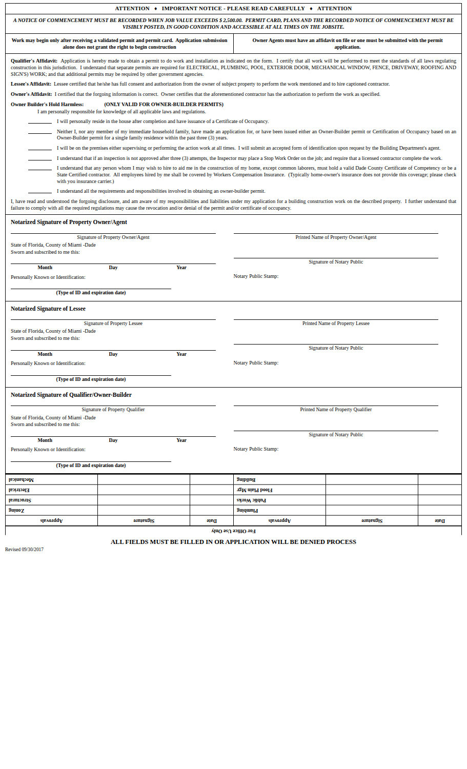ATTENTION ♦ IMPORTANT NOTICE - PLEASE READ CAREFULLY ♦ ATTENTION
A NOTICE OF COMMENCEMENT MUST BE RECORDED WHEN JOB VALUE EXCEEDS $ 2,500.00. PERMIT CARD, PLANS AND THE RECORDED NOTICE OF COMMENCEMENT MUST BE VISIBLY POSTED, IN GOOD CONDITION AND ACCESSIBLE AT ALL TIMES ON THE JOBSITE.
| Work may begin only after receiving a validated permit and permit card. Application submission alone does not grant the right to begin construction | Owner Agents must have an affidavit on file or one must be submitted with the permit application. |
Qualifier's Affidavit: Application is hereby made to obtain a permit to do work and installation as indicated on the form. I certify that all work will be performed to meet the standards of all laws regulating construction in this jurisdiction. I understand that separate permits are required for ELECTRICAL, PLUMBING, POOL, EXTERIOR DOOR, MECHANICAL WINDOW, FENCE, DRIVEWAY, ROOFING AND SIGN'S) WORK; and that additional permits may be required by other government agencies.
Lessee's Affidavit: Lessee certified that he/she has full consent and authorization from the owner of subject property to perform the work mentioned and to hire captioned contractor.
Owner's Affidavit: I certified that the forgoing information is correct. Owner certifies that the aforementioned contractor has the authorization to perform the work as specified.
Owner Builder's Hold Harmless: (ONLY VALID FOR OWNER-BUILDER PERMITS)
I am personally responsible for knowledge of all applicable laws and regulations.
I will personally reside in the house after completion and have issuance of a Certificate of Occupancy.
Neither I, nor any member of my immediate household family, have made an application for, or have been issued either an Owner-Builder permit or Certification of Occupancy based on an Owner-Builder permit for a single family residence within the past three (3) years.
I will be on the premises either supervising or performing the action work at all times. I will submit an accepted form of identification upon request by the Building Department's agent.
I understand that if an inspection is not approved after three (3) attempts, the Inspector may place a Stop Work Order on the job; and require that a licensed contractor complete the work.
I understand that any person whom I may wish to hire to aid me in the construction of my home, except common laborers, must hold a valid Dade County Certificate of Competency or be a State Certified contractor. All employees hired by me shall be covered by Workers Compensation Insurance. (Typically home-owner's insurance does not provide this coverage; please check with you insurance carrier.)
I understand all the requirements and responsibilities involved in obtaining an owner-builder permit.
I, have read and understood the forgoing disclosure, and am aware of my responsibilities and liabilities under my application for a building construction work on the described property. I further understand that failure to comply with all the required regulations may cause the revocation and/or denial of the permit and/or certificate of occupancy.
Notarized Signature of Property Owner/Agent
| Signature of Property Owner/Agent State of Florida, County of Miami -Dade Sworn and subscribed to me this: Month Day Year Personally Known or Identification: (Type of ID and expiration date) | Printed Name of Property Owner/Agent Signature of Notary Public Notary Public Stamp: |
Notarized Signature of Lessee
| Signature of Property Lessee State of Florida, County of Miami -Dade Sworn and subscribed to me this: Month Day Year Personally Known or Identification: (Type of ID and expiration date) | Printed Name of Property Lessee Signature of Notary Public Notary Public Stamp: |
Notarized Signature of Qualifier/Owner-Builder
| Signature of Property Qualifier State of Florida, County of Miami -Dade Sworn and subscribed to me this: Month Day Year Personally Known or Identification: (Type of ID and expiration date) | Printed Name of Property Qualifier Signature of Notary Public Notary Public Stamp: |
For Office Use Only
| Date | Signature | Approvals | Date | Signature | Approvals |
| | | Plumbing | | | Zoning |
| | | Public Works | | | Structural |
| | | Flood Plain Mgr | | | Electrical |
| | | Building | | | Mechanical |
ALL FIELDS MUST BE FILLED IN OR APPLICATION WILL BE DENIED PROCESS
Revised 09/30/2017